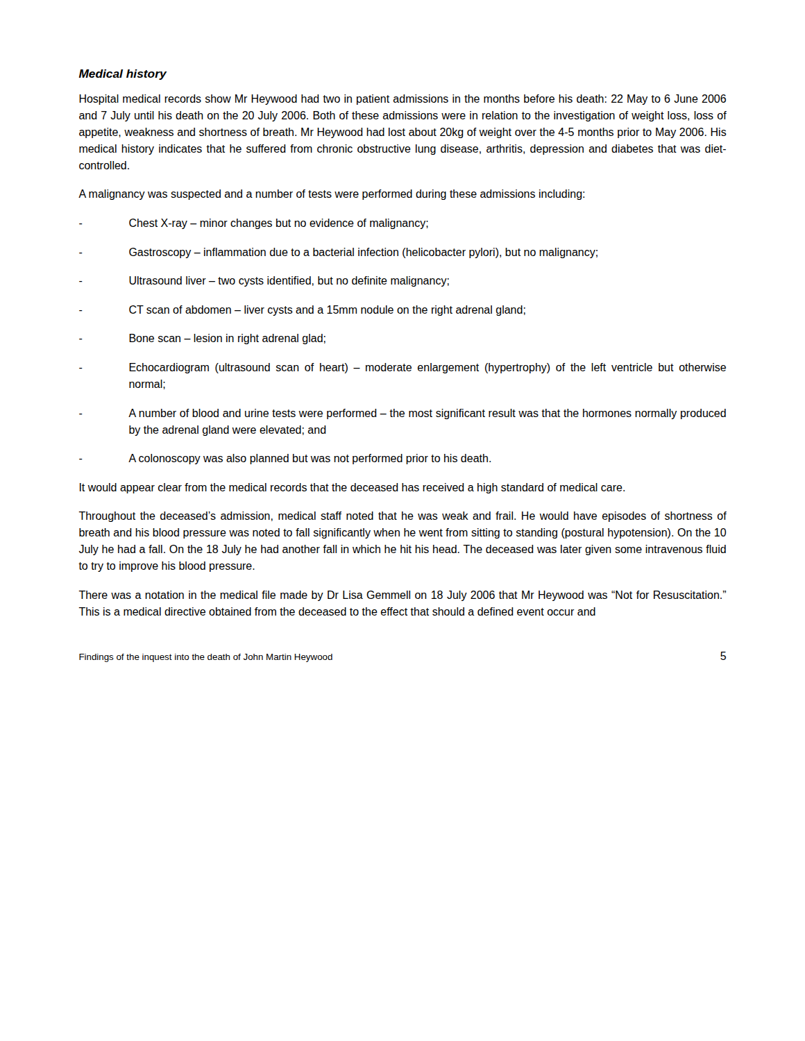Medical history
Hospital medical records show Mr Heywood had two in patient admissions in the months before his death: 22 May to 6 June 2006 and 7 July until his death on the 20 July 2006. Both of these admissions were in relation to the investigation of weight loss, loss of appetite, weakness and shortness of breath. Mr Heywood had lost about 20kg of weight over the 4-5 months prior to May 2006. His medical history indicates that he suffered from chronic obstructive lung disease, arthritis, depression and diabetes that was diet-controlled.
A malignancy was suspected and a number of tests were performed during these admissions including:
Chest X-ray – minor changes but no evidence of malignancy;
Gastroscopy – inflammation due to a bacterial infection (helicobacter pylori), but no malignancy;
Ultrasound liver – two cysts identified, but no definite malignancy;
CT scan of abdomen – liver cysts and a 15mm nodule on the right adrenal gland;
Bone scan – lesion in right adrenal glad;
Echocardiogram (ultrasound scan of heart) – moderate enlargement (hypertrophy) of the left ventricle but otherwise normal;
A number of blood and urine tests were performed – the most significant result was that the hormones normally produced by the adrenal gland were elevated; and
A colonoscopy was also planned but was not performed prior to his death.
It would appear clear from the medical records that the deceased has received a high standard of medical care.
Throughout the deceased’s admission, medical staff noted that he was weak and frail. He would have episodes of shortness of breath and his blood pressure was noted to fall significantly when he went from sitting to standing (postural hypotension). On the 10 July he had a fall. On the 18 July he had another fall in which he hit his head. The deceased was later given some intravenous fluid to try to improve his blood pressure.
There was a notation in the medical file made by Dr Lisa Gemmell on 18 July 2006 that Mr Heywood was “Not for Resuscitation.” This is a medical directive obtained from the deceased to the effect that should a defined event occur and
Findings of the inquest into the death of John Martin Heywood 5